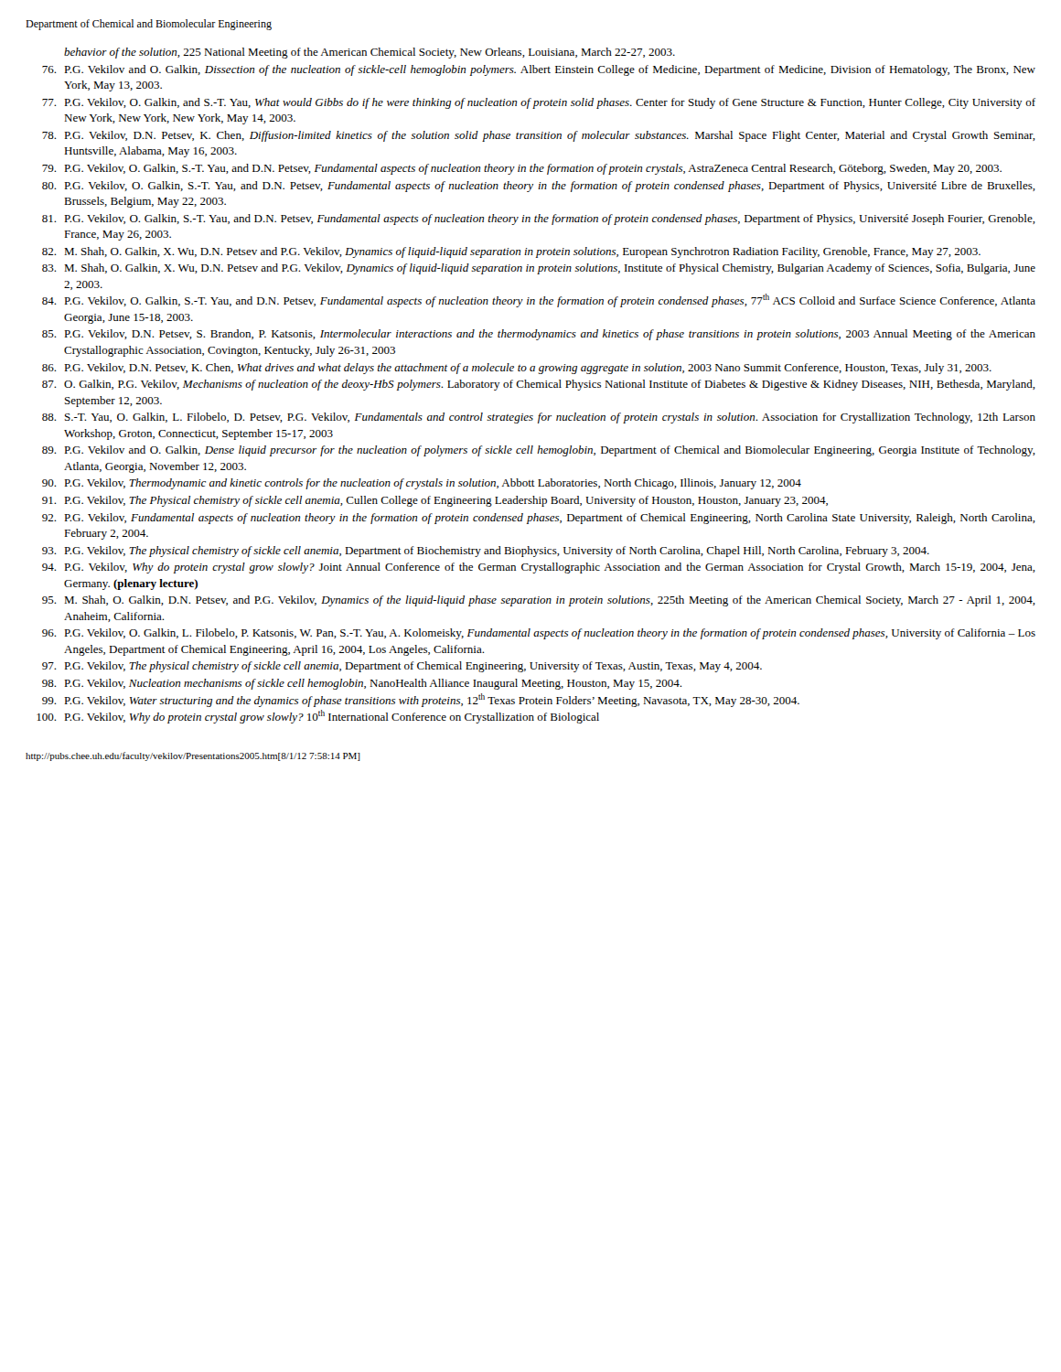Department of Chemical and Biomolecular Engineering
behavior of the solution, 225 National Meeting of the American Chemical Society, New Orleans, Louisiana, March 22-27, 2003.
76. P.G. Vekilov and O. Galkin, Dissection of the nucleation of sickle-cell hemoglobin polymers. Albert Einstein College of Medicine, Department of Medicine, Division of Hematology, The Bronx, New York, May 13, 2003.
77. P.G. Vekilov, O. Galkin, and S.-T. Yau, What would Gibbs do if he were thinking of nucleation of protein solid phases. Center for Study of Gene Structure & Function, Hunter College, City University of New York, New York, New York, May 14, 2003.
78. P.G. Vekilov, D.N. Petsev, K. Chen, Diffusion-limited kinetics of the solution solid phase transition of molecular substances. Marshal Space Flight Center, Material and Crystal Growth Seminar, Huntsville, Alabama, May 16, 2003.
79. P.G. Vekilov, O. Galkin, S.-T. Yau, and D.N. Petsev, Fundamental aspects of nucleation theory in the formation of protein crystals, AstraZeneca Central Research, Göteborg, Sweden, May 20, 2003.
80. P.G. Vekilov, O. Galkin, S.-T. Yau, and D.N. Petsev, Fundamental aspects of nucleation theory in the formation of protein condensed phases, Department of Physics, Université Libre de Bruxelles, Brussels, Belgium, May 22, 2003.
81. P.G. Vekilov, O. Galkin, S.-T. Yau, and D.N. Petsev, Fundamental aspects of nucleation theory in the formation of protein condensed phases, Department of Physics, Université Joseph Fourier, Grenoble, France, May 26, 2003.
82. M. Shah, O. Galkin, X. Wu, D.N. Petsev and P.G. Vekilov, Dynamics of liquid-liquid separation in protein solutions, European Synchrotron Radiation Facility, Grenoble, France, May 27, 2003.
83. M. Shah, O. Galkin, X. Wu, D.N. Petsev and P.G. Vekilov, Dynamics of liquid-liquid separation in protein solutions, Institute of Physical Chemistry, Bulgarian Academy of Sciences, Sofia, Bulgaria, June 2, 2003.
84. P.G. Vekilov, O. Galkin, S.-T. Yau, and D.N. Petsev, Fundamental aspects of nucleation theory in the formation of protein condensed phases, 77th ACS Colloid and Surface Science Conference, Atlanta Georgia, June 15-18, 2003.
85. P.G. Vekilov, D.N. Petsev, S. Brandon, P. Katsonis, Intermolecular interactions and the thermodynamics and kinetics of phase transitions in protein solutions, 2003 Annual Meeting of the American Crystallographic Association, Covington, Kentucky, July 26-31, 2003
86. P.G. Vekilov, D.N. Petsev, K. Chen, What drives and what delays the attachment of a molecule to a growing aggregate in solution, 2003 Nano Summit Conference, Houston, Texas, July 31, 2003.
87. O. Galkin, P.G. Vekilov, Mechanisms of nucleation of the deoxy-HbS polymers. Laboratory of Chemical Physics National Institute of Diabetes & Digestive & Kidney Diseases, NIH, Bethesda, Maryland, September 12, 2003.
88. S.-T. Yau, O. Galkin, L. Filobelo, D. Petsev, P.G. Vekilov, Fundamentals and control strategies for nucleation of protein crystals in solution. Association for Crystallization Technology, 12th Larson Workshop, Groton, Connecticut, September 15-17, 2003
89. P.G. Vekilov and O. Galkin, Dense liquid precursor for the nucleation of polymers of sickle cell hemoglobin, Department of Chemical and Biomolecular Engineering, Georgia Institute of Technology, Atlanta, Georgia, November 12, 2003.
90. P.G. Vekilov, Thermodynamic and kinetic controls for the nucleation of crystals in solution, Abbott Laboratories, North Chicago, Illinois, January 12, 2004
91. P.G. Vekilov, The Physical chemistry of sickle cell anemia, Cullen College of Engineering Leadership Board, University of Houston, Houston, January 23, 2004,
92. P.G. Vekilov, Fundamental aspects of nucleation theory in the formation of protein condensed phases, Department of Chemical Engineering, North Carolina State University, Raleigh, North Carolina, February 2, 2004.
93. P.G. Vekilov, The physical chemistry of sickle cell anemia, Department of Biochemistry and Biophysics, University of North Carolina, Chapel Hill, North Carolina, February 3, 2004.
94. P.G. Vekilov, Why do protein crystal grow slowly? Joint Annual Conference of the German Crystallographic Association and the German Association for Crystal Growth, March 15-19, 2004, Jena, Germany. (plenary lecture)
95. M. Shah, O. Galkin, D.N. Petsev, and P.G. Vekilov, Dynamics of the liquid-liquid phase separation in protein solutions, 225th Meeting of the American Chemical Society, March 27 - April 1, 2004, Anaheim, California.
96. P.G. Vekilov, O. Galkin, L. Filobelo, P. Katsonis, W. Pan, S.-T. Yau, A. Kolomeisky, Fundamental aspects of nucleation theory in the formation of protein condensed phases, University of California – Los Angeles, Department of Chemical Engineering, April 16, 2004, Los Angeles, California.
97. P.G. Vekilov, The physical chemistry of sickle cell anemia, Department of Chemical Engineering, University of Texas, Austin, Texas, May 4, 2004.
98. P.G. Vekilov, Nucleation mechanisms of sickle cell hemoglobin, NanoHealth Alliance Inaugural Meeting, Houston, May 15, 2004.
99. P.G. Vekilov, Water structuring and the dynamics of phase transitions with proteins, 12th Texas Protein Folders’ Meeting, Navasota, TX, May 28-30, 2004.
100. P.G. Vekilov, Why do protein crystal grow slowly? 10th International Conference on Crystallization of Biological
http://pubs.chee.uh.edu/faculty/vekilov/Presentations2005.htm[8/1/12 7:58:14 PM]